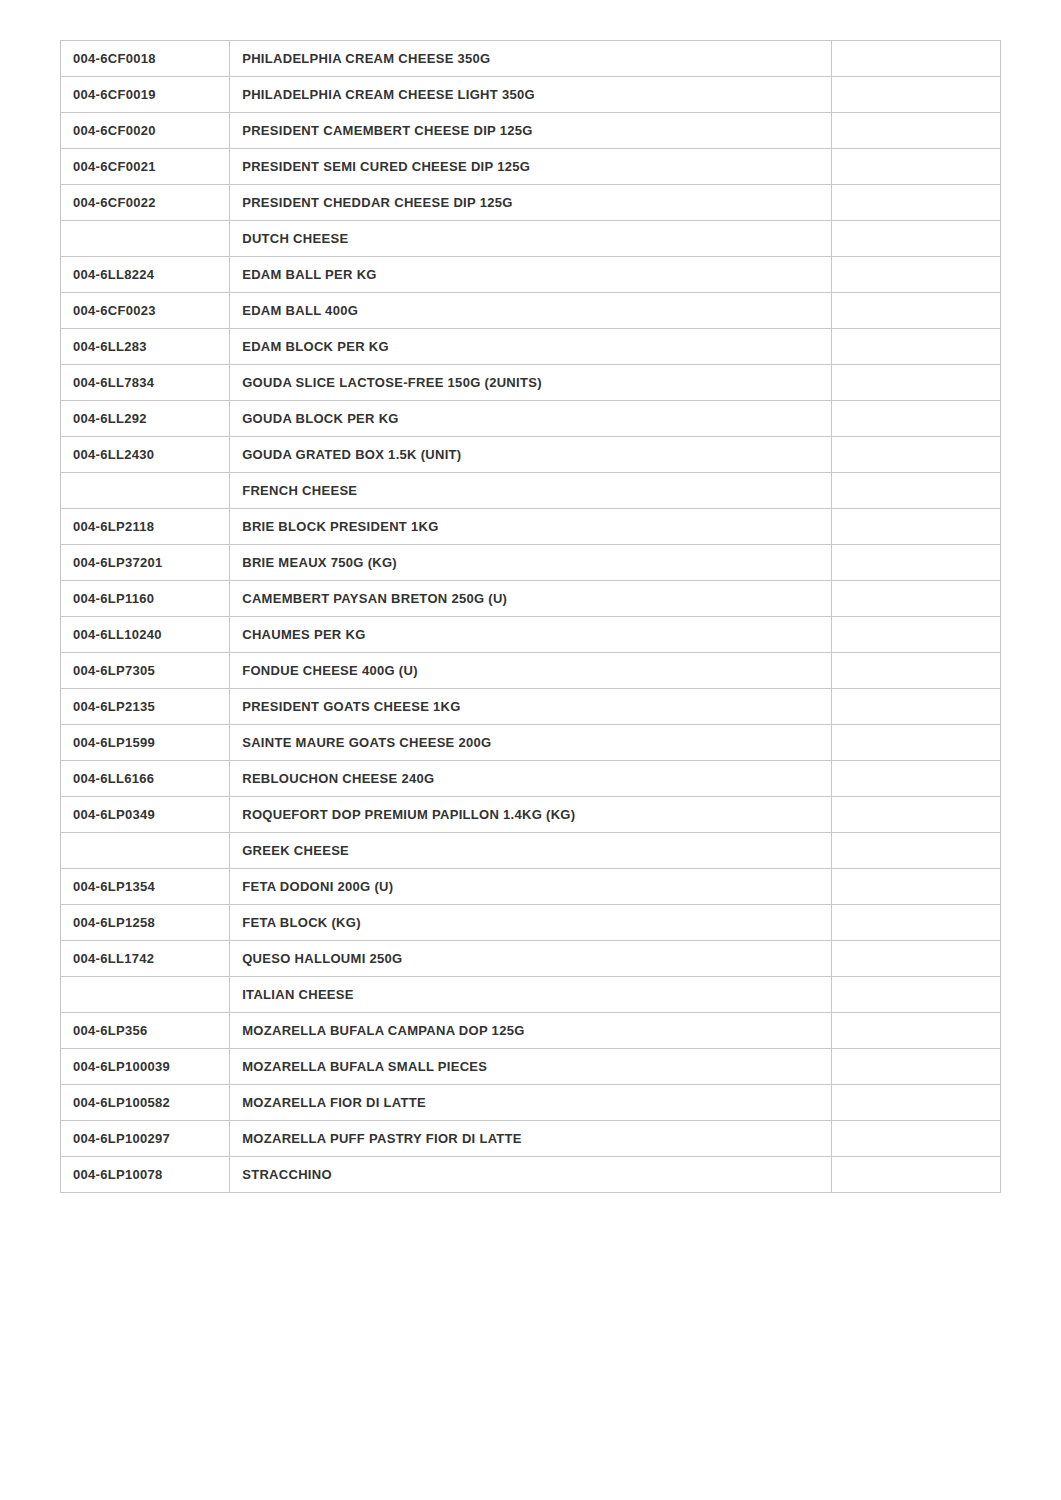| 004-6CF0018 | PHILADELPHIA CREAM CHEESE 350G | |
| 004-6CF0019 | PHILADELPHIA CREAM CHEESE LIGHT 350G | |
| 004-6CF0020 | PRESIDENT CAMEMBERT CHEESE DIP 125G | |
| 004-6CF0021 | PRESIDENT SEMI CURED CHEESE DIP 125G | |
| 004-6CF0022 | PRESIDENT CHEDDAR CHEESE DIP 125G | |
| | DUTCH CHEESE | |
| 004-6LL8224 | EDAM BALL PER KG | |
| 004-6CF0023 | EDAM BALL 400G | |
| 004-6LL283 | EDAM BLOCK PER KG | |
| 004-6LL7834 | GOUDA SLICE LACTOSE-FREE 150G (2UNITS) | |
| 004-6LL292 | GOUDA BLOCK PER KG | |
| 004-6LL2430 | GOUDA GRATED BOX 1.5K (UNIT) | |
| | FRENCH CHEESE | |
| 004-6LP2118 | BRIE BLOCK PRESIDENT 1KG | |
| 004-6LP37201 | BRIE MEAUX 750G (KG) | |
| 004-6LP1160 | CAMEMBERT PAYSAN BRETON 250G (U) | |
| 004-6LL10240 | CHAUMES PER KG | |
| 004-6LP7305 | FONDUE CHEESE 400G (U) | |
| 004-6LP2135 | PRESIDENT GOATS CHEESE 1KG | |
| 004-6LP1599 | SAINTE MAURE GOATS CHEESE 200G | |
| 004-6LL6166 | REBLOUCHON CHEESE 240G | |
| 004-6LP0349 | ROQUEFORT DOP PREMIUM PAPILLON 1.4KG (KG) | |
| | GREEK CHEESE | |
| 004-6LP1354 | FETA DODONI 200G (U) | |
| 004-6LP1258 | FETA BLOCK (KG) | |
| 004-6LL1742 | QUESO HALLOUMI 250G | |
| | ITALIAN CHEESE | |
| 004-6LP356 | MOZARELLA BUFALA CAMPANA DOP 125G | |
| 004-6LP100039 | MOZARELLA BUFALA SMALL PIECES | |
| 004-6LP100582 | MOZARELLA FIOR DI LATTE | |
| 004-6LP100297 | MOZARELLA PUFF PASTRY FIOR DI LATTE | |
| 004-6LP10078 | STRACCHINO | |